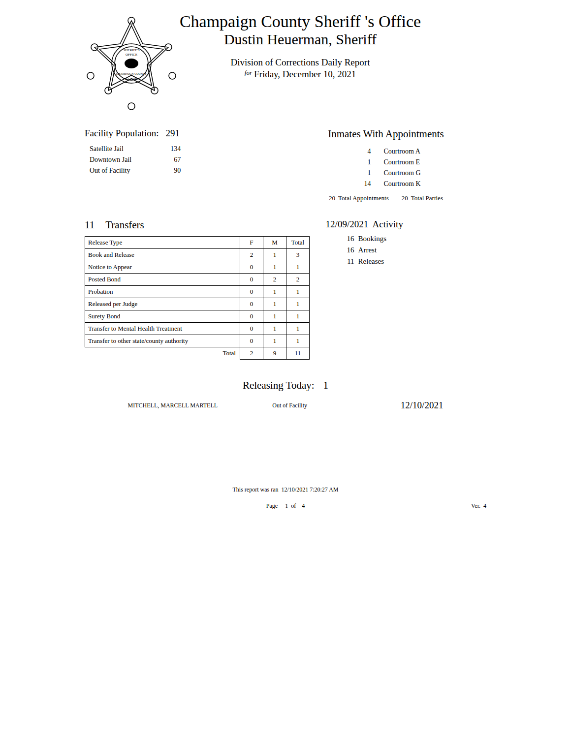SHERIFF'S OFFICE CHAMPAIGN COUNTY ILLINOIS
Champaign County Sheriff 's Office
Dustin Heuerman, Sheriff
Division of Corrections Daily Report
for Friday, December 10, 2021
Facility Population:291
| Satellite Jail | 134 |
| Downtown Jail | 67 |
| Out of Facility | 90 |
Inmates With Appointments
| 4 | Courtroom A |
| 1 | Courtroom E |
| 1 | Courtroom G |
| 14 | Courtroom K |
20 Total Appointments 20 Total Parties
11 Transfers
| Release Type | F | M | Total |
| --- | --- | --- | --- |
| Book and Release | 2 | 1 | 3 |
| Notice to Appear | 0 | 1 | 1 |
| Posted Bond | 0 | 2 | 2 |
| Probation | 0 | 1 | 1 |
| Released per Judge | 0 | 1 | 1 |
| Surety Bond | 0 | 1 | 1 |
| Transfer to Mental Health Treatment | 0 | 1 | 1 |
| Transfer to other state/county authority | 0 | 1 | 1 |
| Total | 2 | 9 | 11 |
12/09/2021 Activity
16 Bookings
16 Arrest
11 Releases
Releasing Today:1
| MITCHELL, MARCELL MARTELL | Out of Facility | 12/10/2021 |
This report was ran 12/10/2021 7:20:27 AM
Page 1 of 4 Ver. 4